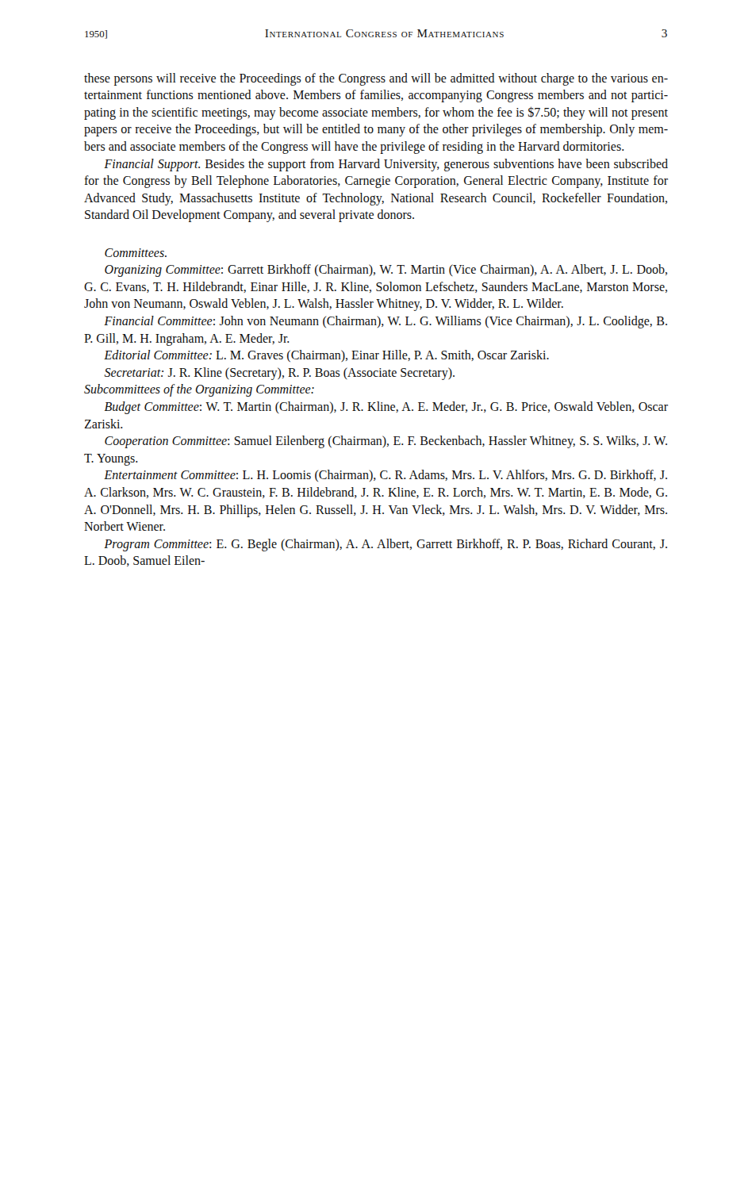1950] International Congress of Mathematicians 3
these persons will receive the Proceedings of the Congress and will be admitted without charge to the various entertainment functions mentioned above. Members of families, accompanying Congress members and not participating in the scientific meetings, may become associate members, for whom the fee is $7.50; they will not present papers or receive the Proceedings, but will be entitled to many of the other privileges of membership. Only members and associate members of the Congress will have the privilege of residing in the Harvard dormitories.
Financial Support. Besides the support from Harvard University, generous subventions have been subscribed for the Congress by Bell Telephone Laboratories, Carnegie Corporation, General Electric Company, Institute for Advanced Study, Massachusetts Institute of Technology, National Research Council, Rockefeller Foundation, Standard Oil Development Company, and several private donors.
Committees.
Organizing Committee: Garrett Birkhoff (Chairman), W. T. Martin (Vice Chairman), A. A. Albert, J. L. Doob, G. C. Evans, T. H. Hildebrandt, Einar Hille, J. R. Kline, Solomon Lefschetz, Saunders MacLane, Marston Morse, John von Neumann, Oswald Veblen, J. L. Walsh, Hassler Whitney, D. V. Widder, R. L. Wilder.
Financial Committee: John von Neumann (Chairman), W. L. G. Williams (Vice Chairman), J. L. Coolidge, B. P. Gill, M. H. Ingraham, A. E. Meder, Jr.
Editorial Committee: L. M. Graves (Chairman), Einar Hille, P. A. Smith, Oscar Zariski.
Secretariat: J. R. Kline (Secretary), R. P. Boas (Associate Secretary).
Subcommittees of the Organizing Committee:
Budget Committee: W. T. Martin (Chairman), J. R. Kline, A. E. Meder, Jr., G. B. Price, Oswald Veblen, Oscar Zariski.
Cooperation Committee: Samuel Eilenberg (Chairman), E. F. Beckenbach, Hassler Whitney, S. S. Wilks, J. W. T. Youngs.
Entertainment Committee: L. H. Loomis (Chairman), C. R. Adams, Mrs. L. V. Ahlfors, Mrs. G. D. Birkhoff, J. A. Clarkson, Mrs. W. C. Graustein, F. B. Hildebrand, J. R. Kline, E. R. Lorch, Mrs. W. T. Martin, E. B. Mode, G. A. O'Donnell, Mrs. H. B. Phillips, Helen G. Russell, J. H. Van Vleck, Mrs. J. L. Walsh, Mrs. D. V. Widder, Mrs. Norbert Wiener.
Program Committee: E. G. Begle (Chairman), A. A. Albert, Garrett Birkhoff, R. P. Boas, Richard Courant, J. L. Doob, Samuel Eilen-